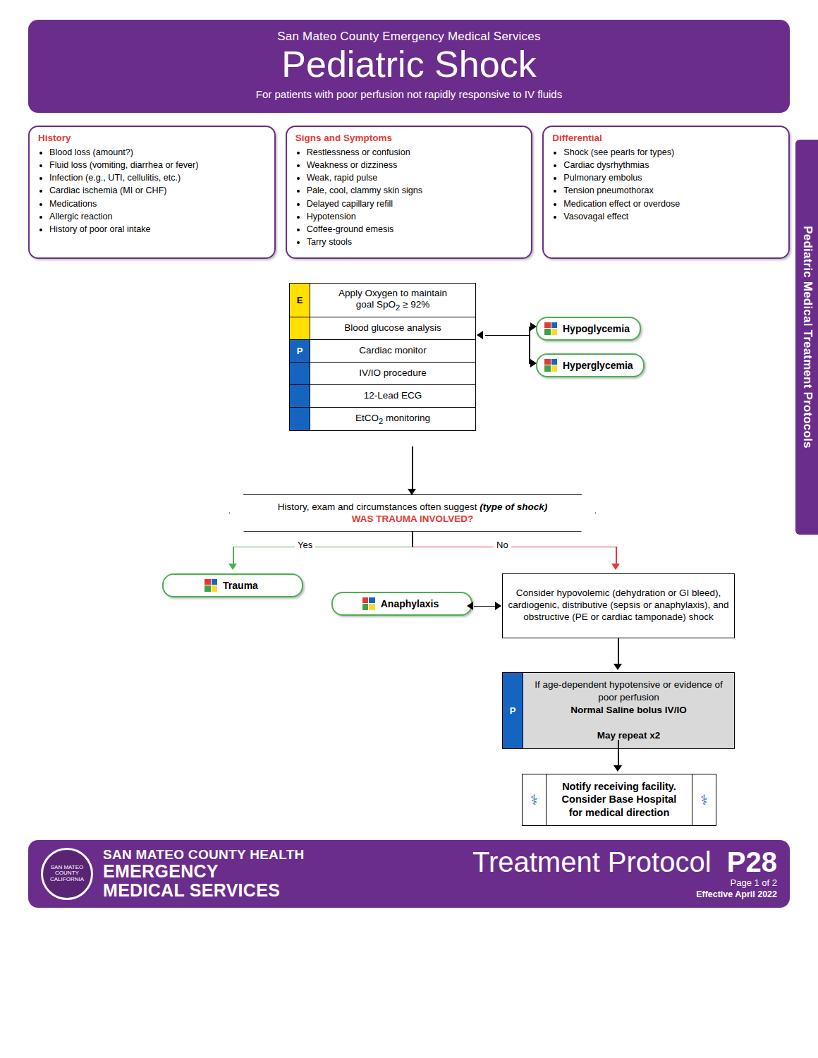San Mateo County Emergency Medical Services
Pediatric Shock
For patients with poor perfusion not rapidly responsive to IV fluids
History
Blood loss (amount?)
Fluid loss (vomiting, diarrhea or fever)
Infection (e.g., UTI, cellulitis, etc.)
Cardiac ischemia (MI or CHF)
Medications
Allergic reaction
History of poor oral intake
Signs and Symptoms
Restlessness or confusion
Weakness or dizziness
Weak, rapid pulse
Pale, cool, clammy skin signs
Delayed capillary refill
Hypotension
Coffee-ground emesis
Tarry stools
Differential
Shock (see pearls for types)
Cardiac dysrhythmias
Pulmonary embolus
Tension pneumothorax
Medication effect or overdose
Vasovagal effect
Pediatric Medical Treatment Protocols
E
Apply Oxygen to maintain
goal SpO2 ≥ 92%
Blood glucose analysis
P
Cardiac monitor
IV/IO procedure
12-Lead ECG
EtCO2 monitoring
Hypoglycemia
Hyperglycemia
History, exam and circumstances often suggest (type of shock)
WAS TRAUMA INVOLVED?
Yes
No
Trauma
Consider hypovolemic (dehydration or GI bleed), cardiogenic, distributive (sepsis or anaphylaxis), and obstructive (PE or cardiac tamponade) shock
Anaphylaxis
P
If age-dependent hypotensive or evidence of poor perfusion
Normal Saline bolus IV/IO
May repeat x2
⚕
Notify receiving facility.
Consider Base Hospital
for medical direction
⚕
SAN MATEO
COUNTY
CALIFORNIA
SAN MATEO COUNTY HEALTH
EMERGENCY
MEDICAL SERVICES
Treatment Protocol P28
Page 1 of 2
Effective April 2022